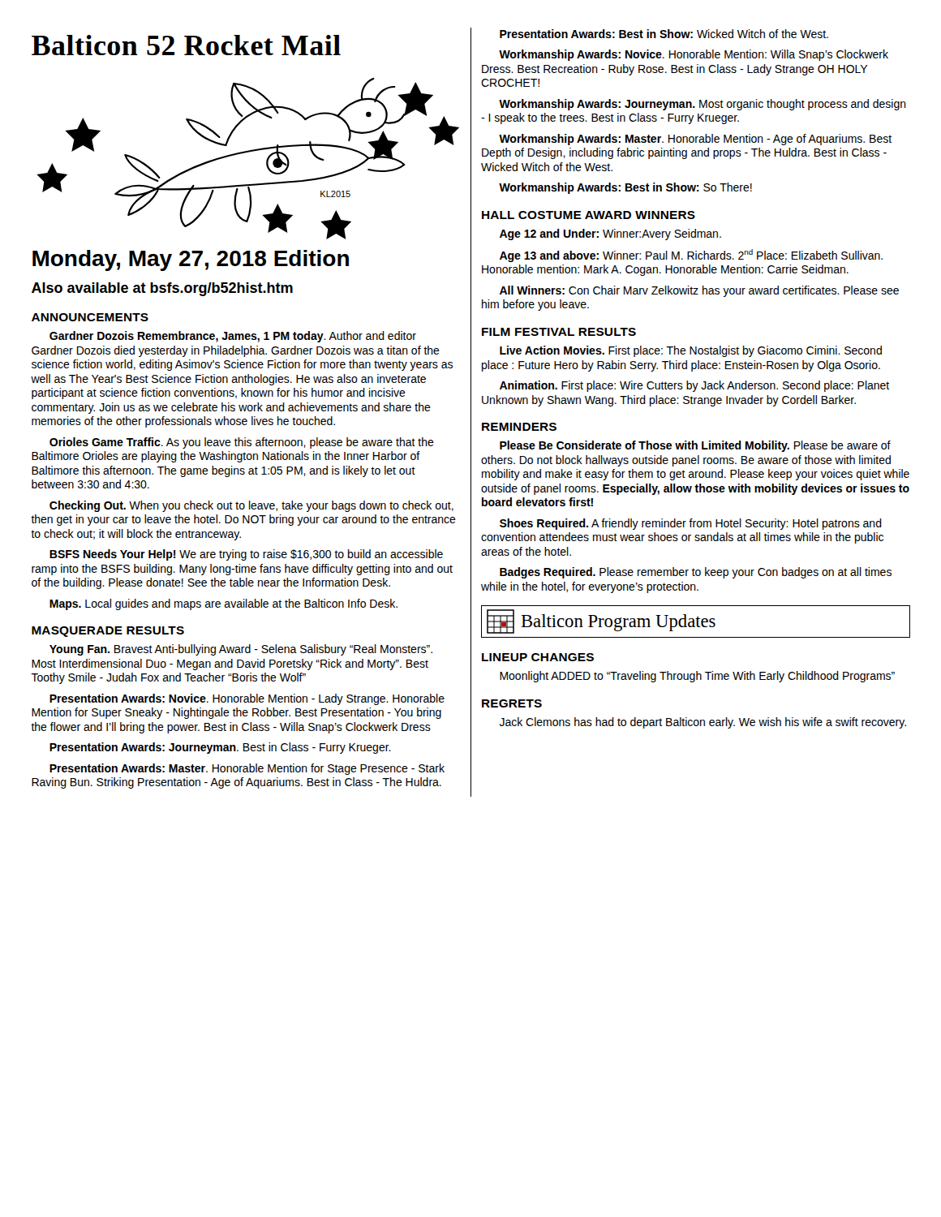Balticon 52 Rocket Mail
KL2015
Monday, May 27, 2018 Edition
Also available at bsfs.org/b52hist.htm
Announcements
Gardner Dozois Remembrance, James, 1 PM today. Author and editor Gardner Dozois died yesterday in Philadelphia. Gardner Dozois was a titan of the science fiction world, editing Asimov's Science Fiction for more than twenty years as well as The Year's Best Science Fiction anthologies. He was also an inveterate participant at science fiction conventions, known for his humor and incisive commentary. Join us as we celebrate his work and achievements and share the memories of the other professionals whose lives he touched.
Orioles Game Traffic. As you leave this afternoon, please be aware that the Baltimore Orioles are playing the Washington Nationals in the Inner Harbor of Baltimore this afternoon. The game begins at 1:05 PM, and is likely to let out between 3:30 and 4:30.
Checking Out. When you check out to leave, take your bags down to check out, then get in your car to leave the hotel. Do NOT bring your car around to the entrance to check out; it will block the entranceway.
BSFS Needs Your Help! We are trying to raise $16,300 to build an accessible ramp into the BSFS building. Many long-time fans have difficulty getting into and out of the building. Please donate! See the table near the Information Desk.
Maps. Local guides and maps are available at the Balticon Info Desk.
Masquerade Results
Young Fan. Bravest Anti-bullying Award - Selena Salisbury “Real Monsters”. Most Interdimensional Duo - Megan and David Poretsky “Rick and Morty”. Best Toothy Smile - Judah Fox and Teacher “Boris the Wolf”
Presentation Awards: Novice. Honorable Mention - Lady Strange. Honorable Mention for Super Sneaky - Nightingale the Robber. Best Presentation - You bring the flower and I’ll bring the power. Best in Class - Willa Snap’s Clockwerk Dress
Presentation Awards: Journeyman. Best in Class - Furry Krueger.
Presentation Awards: Master. Honorable Mention for Stage Presence - Stark Raving Bun. Striking Presentation - Age of Aquariums. Best in Class - The Huldra.
Presentation Awards: Best in Show: Wicked Witch of the West.
Workmanship Awards: Novice. Honorable Mention: Willa Snap’s Clockwerk Dress. Best Recreation - Ruby Rose. Best in Class - Lady Strange OH HOLY CROCHET!
Workmanship Awards: Journeyman. Most organic thought process and design - I speak to the trees. Best in Class - Furry Krueger.
Workmanship Awards: Master. Honorable Mention - Age of Aquariums. Best Depth of Design, including fabric painting and props - The Huldra. Best in Class - Wicked Witch of the West.
Workmanship Awards: Best in Show: So There!
Hall Costume Award Winners
Age 12 and Under: Winner:Avery Seidman.
Age 13 and above: Winner: Paul M. Richards. 2nd Place: Elizabeth Sullivan. Honorable mention: Mark A. Cogan. Honorable Mention: Carrie Seidman.
All Winners: Con Chair Marv Zelkowitz has your award certificates. Please see him before you leave.
Film Festival Results
Live Action Movies. First place: The Nostalgist by Giacomo Cimini. Second place : Future Hero by Rabin Serry. Third place: Enstein-Rosen by Olga Osorio.
Animation. First place: Wire Cutters by Jack Anderson. Second place: Planet Unknown by Shawn Wang. Third place: Strange Invader by Cordell Barker.
Reminders
Please Be Considerate of Those with Limited Mobility. Please be aware of others. Do not block hallways outside panel rooms. Be aware of those with limited mobility and make it easy for them to get around. Please keep your voices quiet while outside of panel rooms. Especially, allow those with mobility devices or issues to board elevators first!
Shoes Required. A friendly reminder from Hotel Security: Hotel patrons and convention attendees must wear shoes or sandals at all times while in the public areas of the hotel.
Badges Required. Please remember to keep your Con badges on at all times while in the hotel, for everyone’s protection.
Balticon Program Updates
Lineup Changes
Moonlight ADDED to “Traveling Through Time With Early Childhood Programs”
Regrets
Jack Clemons has had to depart Balticon early. We wish his wife a swift recovery.